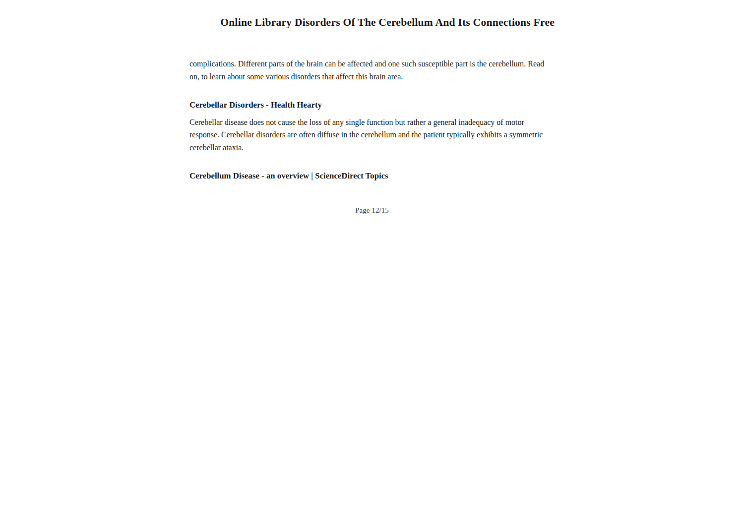Online Library Disorders Of The Cerebellum And Its Connections Free
complications. Different parts of the brain can be affected and one such susceptible part is the cerebellum. Read on, to learn about some various disorders that affect this brain area.
Cerebellar Disorders - Health Hearty
Cerebellar disease does not cause the loss of any single function but rather a general inadequacy of motor response. Cerebellar disorders are often diffuse in the cerebellum and the patient typically exhibits a symmetric cerebellar ataxia.
Cerebellum Disease - an overview | ScienceDirect Topics
Page 12/15